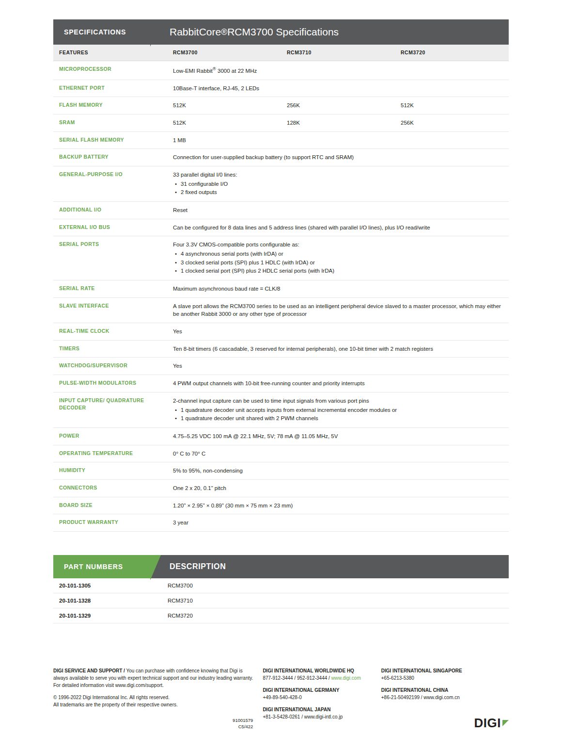SPECIFICATIONS
RabbitCore® RCM3700 Specifications
| FEATURES | RCM3700 | RCM3710 | RCM3720 |
| --- | --- | --- | --- |
| MICROPROCESSOR | Low-EMI Rabbit ® 3000 at 22 MHz |
| ETHERNET PORT | 10Base-T interface, RJ-45, 2 LEDs |
| FLASH MEMORY | 512K | 256K | 512K |
| SRAM | 512K | 128K | 256K |
| SERIAL FLASH MEMORY | 1 MB |
| BACKUP BATTERY | Connection for user-supplied backup battery (to support RTC and SRAM) |
| GENERAL-PURPOSE I/O | 33 parallel digital I/0 lines: 31 configurable I/O 2 fixed outputs |
| ADDITIONAL I/O | Reset |
| EXTERNAL I/O BUS | Can be configured for 8 data lines and 5 address lines (shared with parallel I/O lines), plus I/O read/write |
| SERIAL PORTS | Four 3.3V CMOS-compatible ports configurable as: 4 asynchronous serial ports (with IrDA) or 3 clocked serial ports (SPI) plus 1 HDLC (with IrDA) or 1 clocked serial port (SPI) plus 2 HDLC serial ports (with IrDA) |
| SERIAL RATE | Maximum asynchronous baud rate = CLK/8 |
| SLAVE INTERFACE | A slave port allows the RCM3700 series to be used as an intelligent peripheral device slaved to a master processor, which may either be another Rabbit 3000 or any other type of processor |
| REAL-TIME CLOCK | Yes |
| TIMERS | Ten 8-bit timers (6 cascadable, 3 reserved for internal peripherals), one 10-bit timer with 2 match registers |
| WATCHDOG/SUPERVISOR | Yes |
| PULSE-WIDTH MODULATORS | 4 PWM output channels with 10-bit free-running counter and priority interrupts |
| INPUT CAPTURE/ QUADRATURE DECODER | 2-channel input capture can be used to time input signals from various port pins 1 quadrature decoder unit accepts inputs from external incremental encoder modules or 1 quadrature decoder unit shared with 2 PWM channels |
| POWER | 4.75–5.25 VDC 100 mA @ 22.1 MHz, 5V; 78 mA @ 11.05 MHz, 5V |
| OPERATING TEMPERATURE | 0° C to 70° C |
| HUMIDITY | 5% to 95%, non-condensing |
| CONNECTORS | One 2 x 20, 0.1” pitch |
| BOARD SIZE | 1.20” × 2.95” × 0.89” (30 mm × 75 mm × 23 mm) |
| PRODUCT WARRANTY | 3 year |
PART NUMBERS
DESCRIPTION
| 20-101-1305 | RCM3700 |
| 20-101-1328 | RCM3710 |
| 20-101-1329 | RCM3720 |
DIGI SERVICE AND SUPPORT / You can purchase with confidence knowing that Digi is always available to serve you with expert technical support and our industry leading warranty. For detailed information visit www.digi.com/support.
© 1996-2022 Digi International Inc. All rights reserved.
All trademarks are the property of their respective owners.
91001579
C5/422
DIGI INTERNATIONAL WORLDWIDE HQ
877-912-3444 / 952-912-3444 / www.digi.com
DIGI INTERNATIONAL GERMANY
+49-89-540-428-0
DIGI INTERNATIONAL JAPAN
+81-3-5428-0261 / www.digi-intl.co.jp
DIGI INTERNATIONAL SINGAPORE
+65-6213-5380
DIGI INTERNATIONAL CHINA
+86-21-50492199 / www.digi.com.cn
DIGI